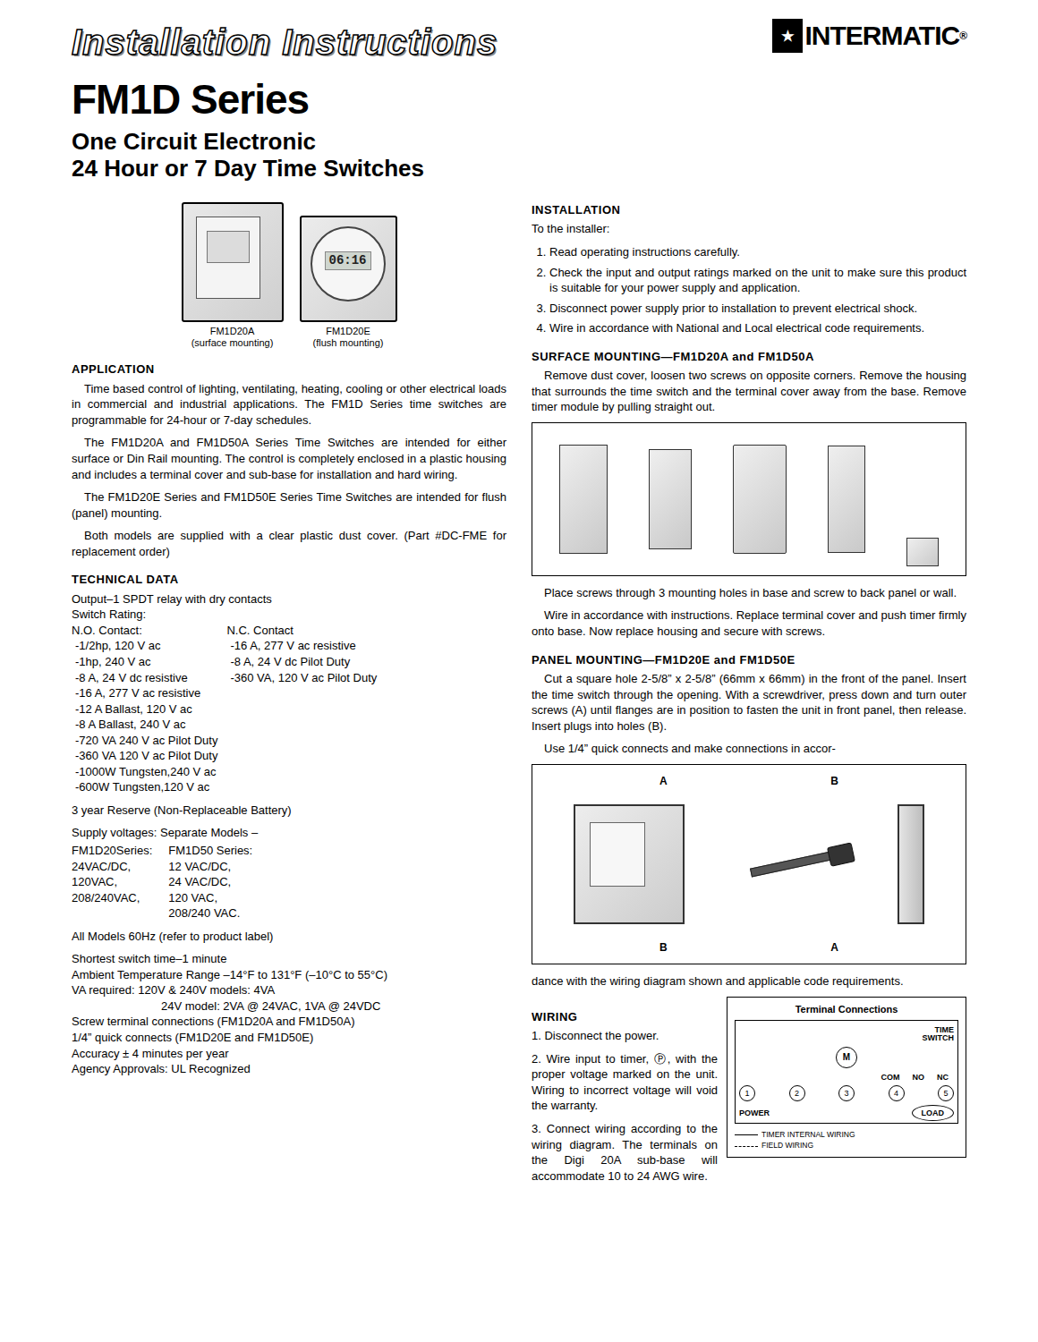Installation Instructions
⋆INTERMATIC®
FM1D Series
One Circuit Electronic
24 Hour or 7 Day Time Switches
FM1D20A
(surface mounting)
FM1D20E
(flush mounting)
APPLICATION
Time based control of lighting, ventilating, heating, cooling or other electrical loads in commercial and industrial applications. The FM1D Series time switches are programmable for 24-hour or 7-day schedules.
The FM1D20A and FM1D50A Series Time Switches are intended for either surface or Din Rail mounting. The control is completely enclosed in a plastic housing and includes a terminal cover and sub-base for installation and hard wiring.
The FM1D20E Series and FM1D50E Series Time Switches are intended for flush (panel) mounting.
Both models are supplied with a clear plastic dust cover. (Part #DC-FME for replacement order)
TECHNICAL DATA
Output–1 SPDT relay with dry contacts
Switch Rating:
N.O. Contact:
-1/2hp, 120 V ac
-1hp, 240 V ac
-8 A, 24 V dc resistive
-16 A, 277 V ac resistive
-12 A Ballast, 120 V ac
-8 A Ballast, 240 V ac
-720 VA 240 V ac Pilot Duty
-360 VA 120 V ac Pilot Duty
-1000W Tungsten,240 V ac
-600W Tungsten,120 V ac
N.C. Contact
-16 A, 277 V ac resistive
-8 A, 24 V dc Pilot Duty
-360 VA, 120 V ac Pilot Duty
3 year Reserve (Non-Replaceable Battery)
Supply voltages: Separate Models –
| FM1D20Series: | FM1D50 Series: |
| 24VAC/DC, | 12 VAC/DC, |
| 120VAC, | 24 VAC/DC, |
| 208/240VAC, | 120 VAC, |
| | 208/240 VAC. |
All Models 60Hz (refer to product label)
Shortest switch time–1 minute
Ambient Temperature Range –14°F to 131°F (–10°C to 55°C)
VA required: 120V & 240V models: 4VA
24V model: 2VA @ 24VAC, 1VA @ 24VDC
Screw terminal connections (FM1D20A and FM1D50A)
1/4” quick connects (FM1D20E and FM1D50E)
Accuracy ± 4 minutes per year
Agency Approvals: UL Recognized
INSTALLATION
To the installer:
Read operating instructions carefully.
Check the input and output ratings marked on the unit to make sure this product is suitable for your power supply and application.
Disconnect power supply prior to installation to prevent electrical shock.
Wire in accordance with National and Local electrical code requirements.
SURFACE MOUNTING—FM1D20A and FM1D50A
Remove dust cover, loosen two screws on opposite corners. Remove the housing that surrounds the time switch and the terminal cover away from the base. Remove timer module by pulling straight out.
Place screws through 3 mounting holes in base and screw to back panel or wall.
Wire in accordance with instructions. Replace terminal cover and push timer firmly onto base. Now replace housing and secure with screws.
PANEL MOUNTING—FM1D20E and FM1D50E
Cut a square hole 2-5/8” x 2-5/8” (66mm x 66mm) in the front of the panel. Insert the time switch through the opening. With a screwdriver, press down and turn outer screws (A) until flanges are in position to fasten the unit in front panel, then release. Insert plugs into holes (B).
Use 1/4” quick connects and make connections in accor-
A B
B A
dance with the wiring diagram shown and applicable code requirements.
Terminal Connections
TIME
SWITCH
M
COM NO NC
1
2
3
4
5
POWER LOAD
TIMER INTERNAL WIRING
FIELD WIRING
WIRING
1. Disconnect the power.
2. Wire input to timer, Ⓟ, with the proper voltage marked on the unit. Wiring to incorrect voltage will void the warranty.
3. Connect wiring according to the wiring diagram. The terminals on the Digi 20A sub-base will accommodate 10 to 24 AWG wire.